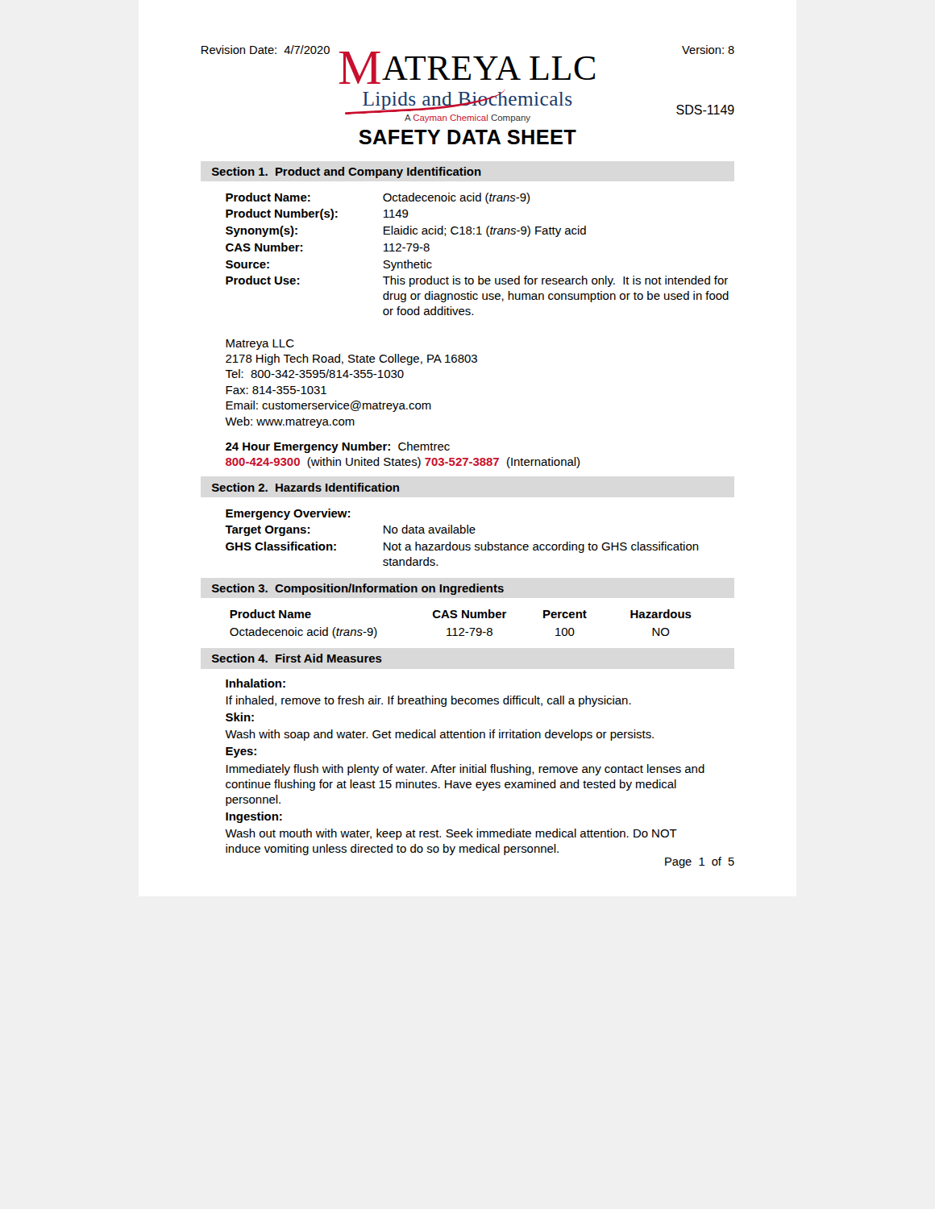Revision Date: 4/7/2020
Version: 8
MATREYA LLC
Lipids and Biochemicals
A Cayman Chemical Company
SDS-1149
SAFETY DATA SHEET
Section 1. Product and Company Identification
| Product Name: | Octadecenoic acid ( trans -9) |
| Product Number(s): | 1149 |
| Synonym(s): | Elaidic acid; C18:1 ( trans -9) Fatty acid |
| CAS Number: | 112-79-8 |
| Source: | Synthetic |
| Product Use: | This product is to be used for research only. It is not intended for drug or diagnostic use, human consumption or to be used in food or food additives. |
Matreya LLC
2178 High Tech Road, State College, PA 16803
Tel: 800-342-3595/814-355-1030
Fax: 814-355-1031
Email: customerservice@matreya.com
Web: www.matreya.com
24 Hour Emergency Number: Chemtrec
800-424-9300 (within United States) 703-527-3887 (International)
Section 2. Hazards Identification
| Emergency Overview: | |
| Target Organs: | No data available |
| GHS Classification: | Not a hazardous substance according to GHS classification standards. |
Section 3. Composition/Information on Ingredients
| Product Name | CAS Number | Percent | Hazardous |
| --- | --- | --- | --- |
| Octadecenoic acid ( trans -9) | 112-79-8 | 100 | NO |
Section 4. First Aid Measures
Inhalation:
If inhaled, remove to fresh air. If breathing becomes difficult, call a physician.
Skin:
Wash with soap and water. Get medical attention if irritation develops or persists.
Eyes:
Immediately flush with plenty of water. After initial flushing, remove any contact lenses and continue flushing for at least 15 minutes. Have eyes examined and tested by medical personnel.
Ingestion:
Wash out mouth with water, keep at rest. Seek immediate medical attention. Do NOT
induce vomiting unless directed to do so by medical personnel.
Page 1 of 5